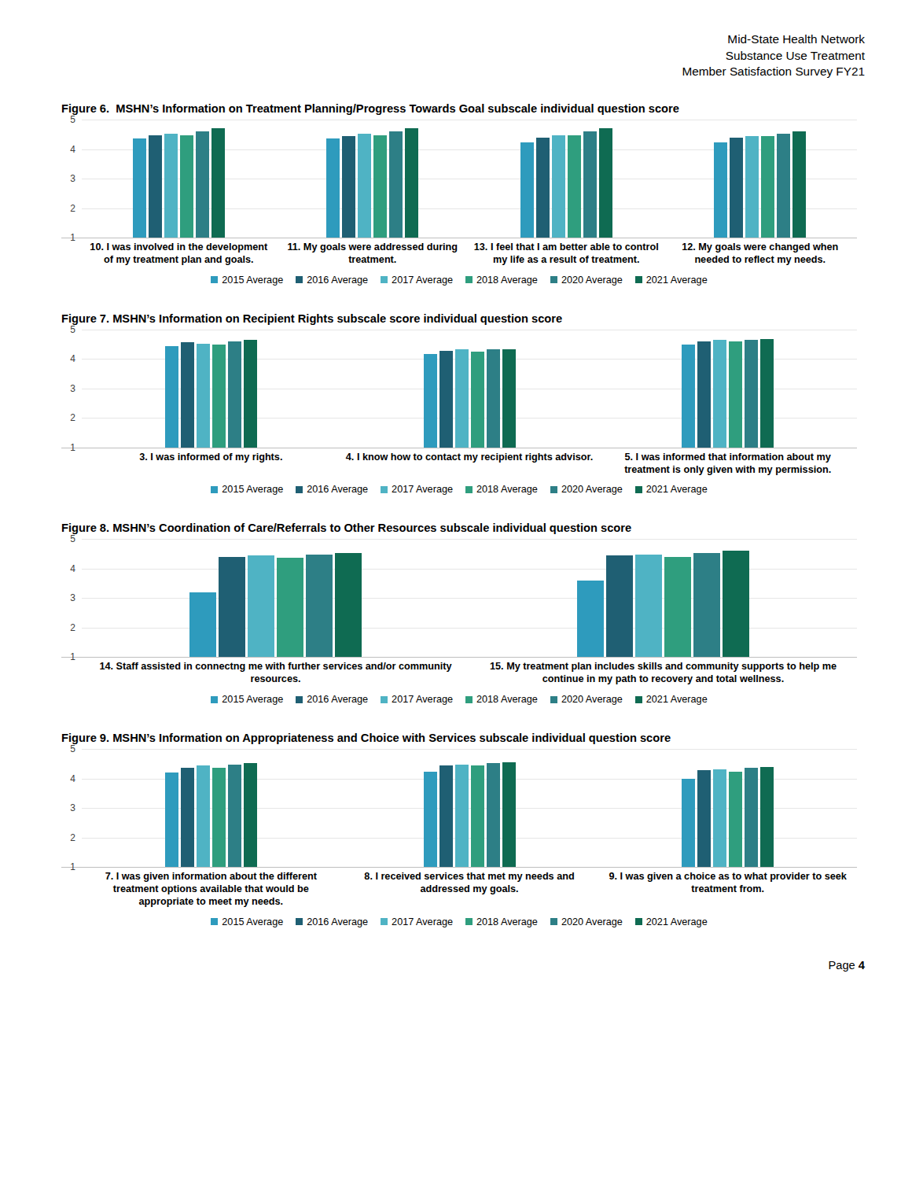Mid-State Health Network
Substance Use Treatment
Member Satisfaction Survey FY21
Figure 6. MSHN’s Information on Treatment Planning/Progress Towards Goal subscale individual question score
5 4 3 2 1
10. I was involved in the development of my treatment plan and goals.
11. My goals were addressed during treatment.
13. I feel that I am better able to control my life as a result of treatment.
12. My goals were changed when needed to reflect my needs.
2015 Average 2016 Average 2017 Average 2018 Average 2020 Average 2021 Average
Figure 7. MSHN’s Information on Recipient Rights subscale score individual question score
5 4 3 2 1
3. I was informed of my rights.
4. I know how to contact my recipient rights advisor.
5. I was informed that information about my treatment is only given with my permission.
2015 Average 2016 Average 2017 Average 2018 Average 2020 Average 2021 Average
Figure 8. MSHN’s Coordination of Care/Referrals to Other Resources subscale individual question score
5 4 3 2 1
14. Staff assisted in connectng me with further services and/or community resources.
15. My treatment plan includes skills and community supports to help me continue in my path to recovery and total wellness.
2015 Average 2016 Average 2017 Average 2018 Average 2020 Average 2021 Average
Figure 9. MSHN’s Information on Appropriateness and Choice with Services subscale individual question score
5 4 3 2 1
7. I was given information about the different treatment options available that would be appropriate to meet my needs.
8. I received services that met my needs and addressed my goals.
9. I was given a choice as to what provider to seek treatment from.
2015 Average 2016 Average 2017 Average 2018 Average 2020 Average 2021 Average
Page 4